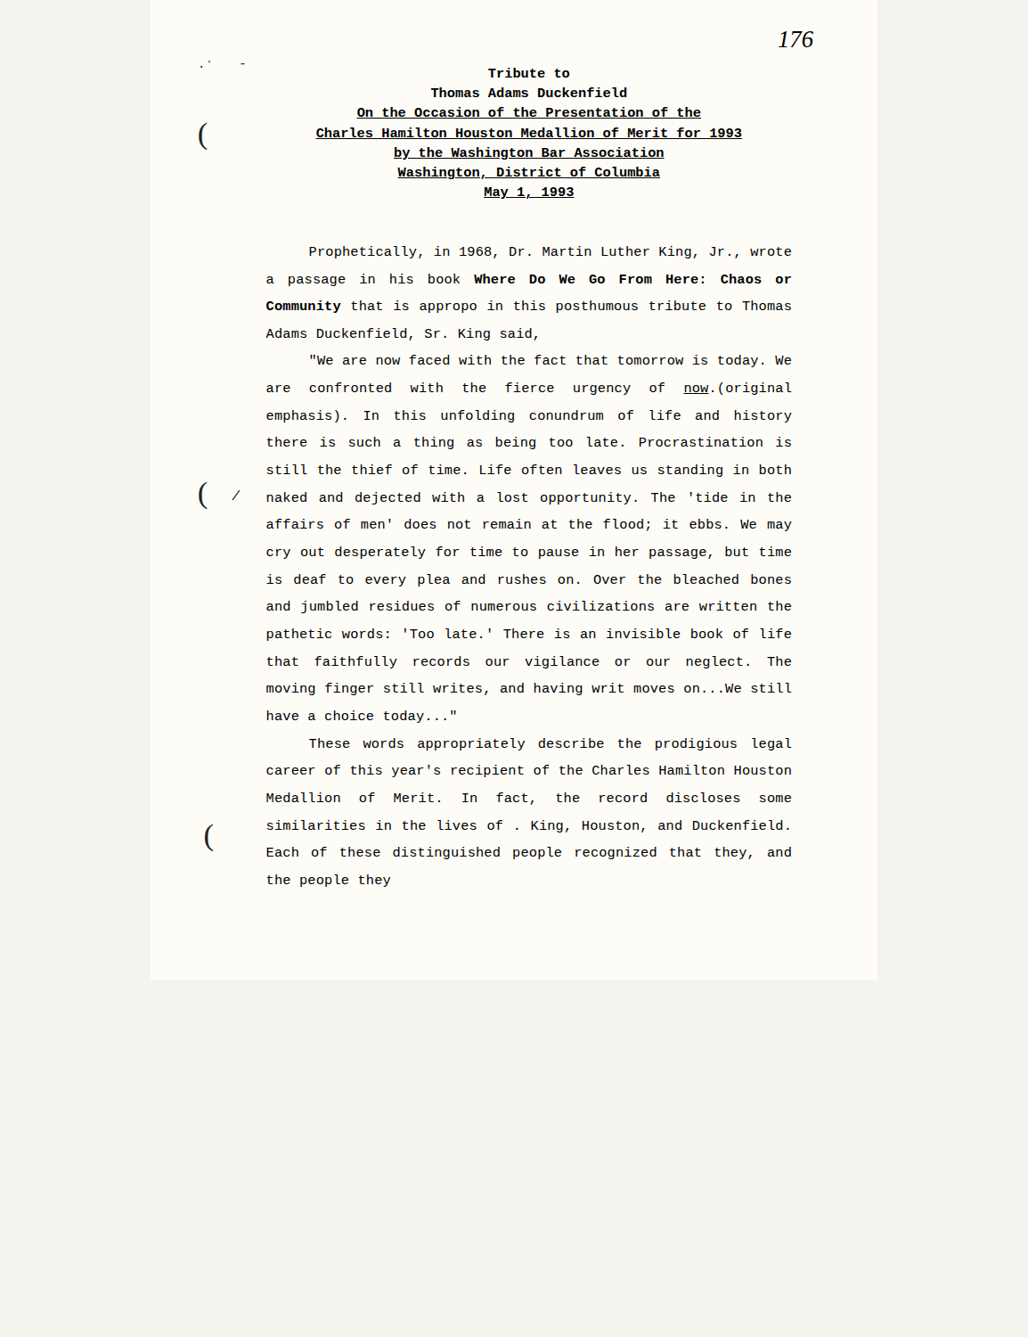176
.. -
(
(
/
(
Tribute to
Thomas Adams Duckenfield
On the Occasion of the Presentation of the
Charles Hamilton Houston Medallion of Merit for 1993
by the Washington Bar Association
Washington, District of Columbia
May 1, 1993
Prophetically, in 1968, Dr. Martin Luther King, Jr., wrote a passage in his book Where Do We Go From Here: Chaos or Community that is appropo in this posthumous tribute to Thomas Adams Duckenfield, Sr. King said,
"We are now faced with the fact that tomorrow is today. We are confronted with the fierce urgency of now.(original emphasis). In this unfolding conundrum of life and history there is such a thing as being too late. Procrastination is still the thief of time. Life often leaves us standing in both naked and dejected with a lost opportunity. The 'tide in the affairs of men' does not remain at the flood; it ebbs. We may cry out desperately for time to pause in her passage, but time is deaf to every plea and rushes on. Over the bleached bones and jumbled residues of numerous civilizations are written the pathetic words: 'Too late.' There is an invisible book of life that faithfully records our vigilance or our neglect. The moving finger still writes, and having writ moves on...We still have a choice today..."
These words appropriately describe the prodigious legal career of this year's recipient of the Charles Hamilton Houston Medallion of Merit. In fact, the record discloses some similarities in the lives of . King, Houston, and Duckenfield. Each of these distinguished people recognized that they, and the people they